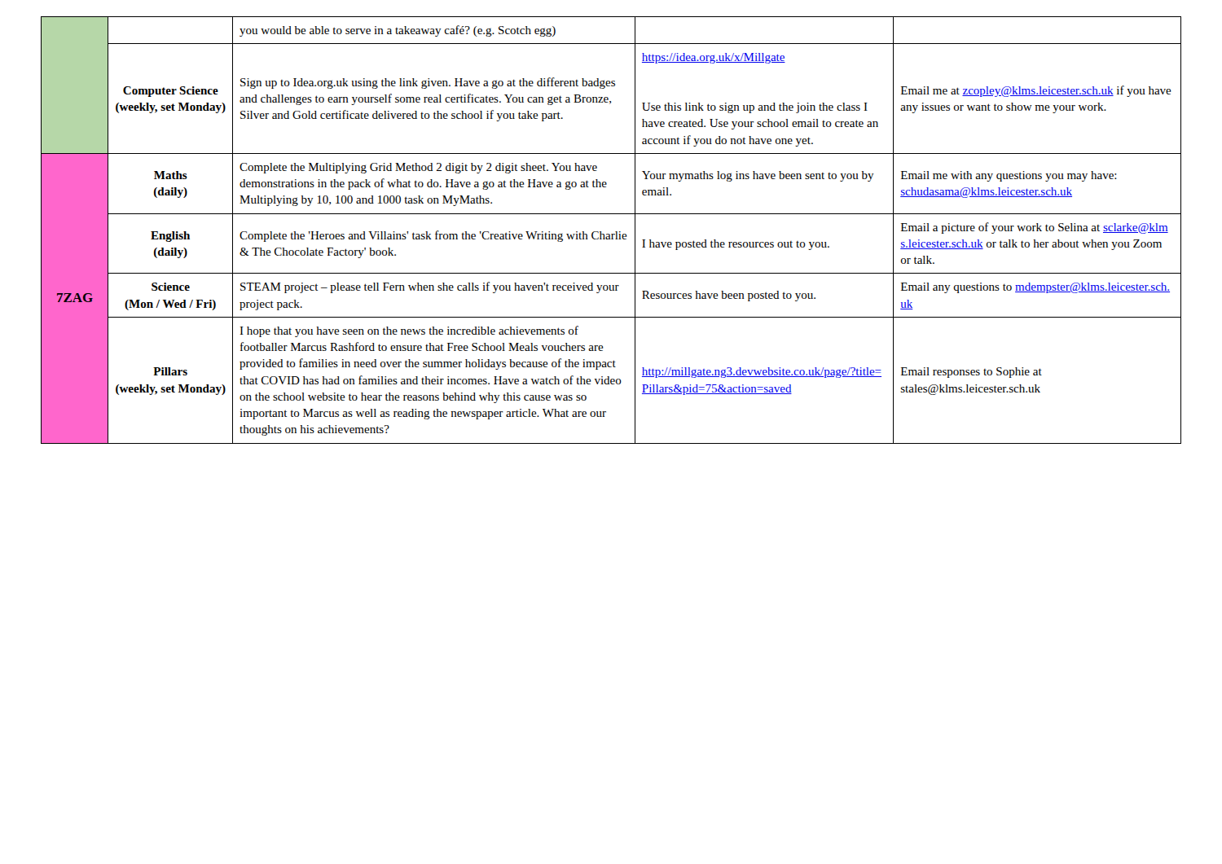| | | you would be able to serve in a takeaway café? (e.g. Scotch egg) | | |
| Computer Science (weekly, set Monday) | Sign up to Idea.org.uk using the link given. Have a go at the different badges and challenges to earn yourself some real certificates. You can get a Bronze, Silver and Gold certificate delivered to the school if you take part. | https://idea.org.uk/x/Millgate Use this link to sign up and the join the class I have created. Use your school email to create an account if you do not have one yet. | Email me at zcopley@klms.leicester.sch.uk if you have any issues or want to show me your work. |
| 7ZAG | Maths (daily) | Complete the Multiplying Grid Method 2 digit by 2 digit sheet. You have demonstrations in the pack of what to do. Have a go at the Have a go at the Multiplying by 10, 100 and 1000 task on MyMaths. | Your mymaths log ins have been sent to you by email. | Email me with any questions you may have: schudasama@klms.leicester.sch.uk |
| English (daily) | Complete the 'Heroes and Villains' task from the 'Creative Writing with Charlie & The Chocolate Factory' book. | I have posted the resources out to you. | Email a picture of your work to Selina at sclarke@klms.leicester.sch.uk or talk to her about when you Zoom or talk. |
| Science (Mon / Wed / Fri) | STEAM project – please tell Fern when she calls if you haven't received your project pack. | Resources have been posted to you. | Email any questions to mdempster@klms.leicester.sch.uk |
| Pillars (weekly, set Monday) | I hope that you have seen on the news the incredible achievements of footballer Marcus Rashford to ensure that Free School Meals vouchers are provided to families in need over the summer holidays because of the impact that COVID has had on families and their incomes. Have a watch of the video on the school website to hear the reasons behind why this cause was so important to Marcus as well as reading the newspaper article. What are our thoughts on his achievements? | http://millgate.ng3.devwebsite.co.uk/page/?title=Pillars&pid=75&action=saved | Email responses to Sophie at stales@klms.leicester.sch.uk |